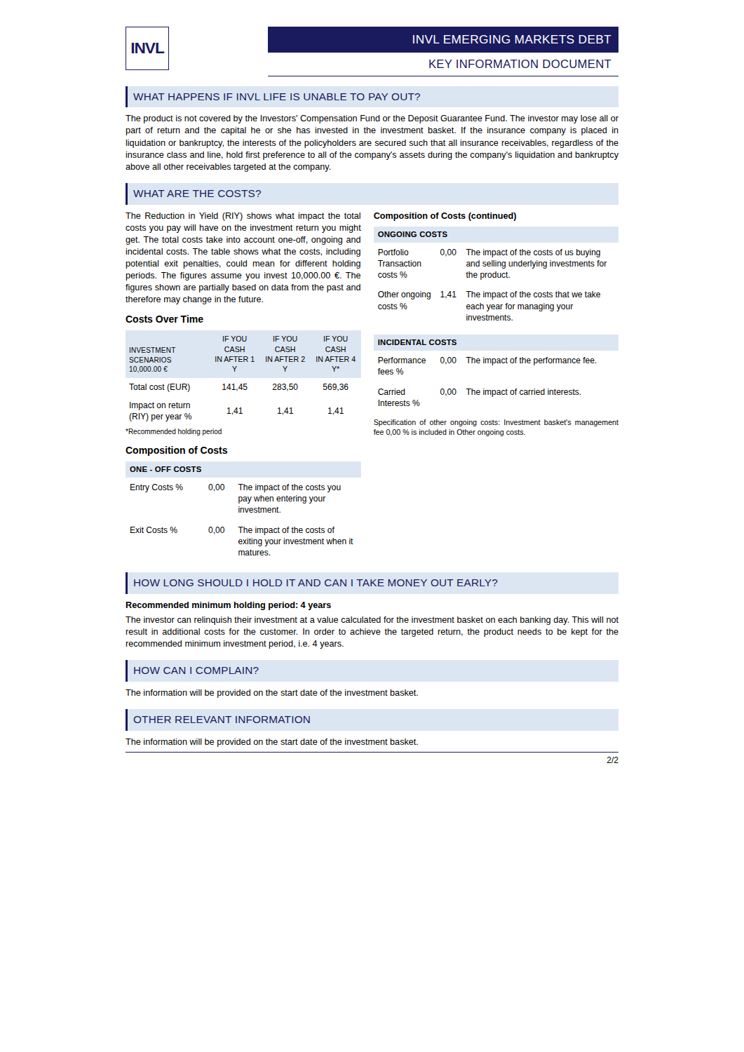INVL
INVL EMERGING MARKETS DEBT
KEY INFORMATION DOCUMENT
WHAT HAPPENS IF INVL LIFE IS UNABLE TO PAY OUT?
The product is not covered by the Investors' Compensation Fund or the Deposit Guarantee Fund. The investor may lose all or part of return and the capital he or she has invested in the investment basket. If the insurance company is placed in liquidation or bankruptcy, the interests of the policyholders are secured such that all insurance receivables, regardless of the insurance class and line, hold first preference to all of the company's assets during the company's liquidation and bankruptcy above all other receivables targeted at the company.
WHAT ARE THE COSTS?
The Reduction in Yield (RIY) shows what impact the total costs you pay will have on the investment return you might get. The total costs take into account one-off, ongoing and incidental costs. The table shows what the costs, including potential exit penalties, could mean for different holding periods. The figures assume you invest 10,000.00 €. The figures shown are partially based on data from the past and therefore may change in the future.
Costs Over Time
| INVESTMENT SCENARIOS 10,000.00 € | IF YOU CASH IN AFTER 1 Y | IF YOU CASH IN AFTER 2 Y | IF YOU CASH IN AFTER 4 Y* |
| Total cost (EUR) | 141,45 | 283,50 | 569,36 |
| Impact on return (RIY) per year % | 1,41 | 1,41 | 1,41 |
*Recommended holding period
Composition of Costs
| ONE - OFF COSTS |
| Entry Costs % | 0,00 | The impact of the costs you pay when entering your investment. |
| Exit Costs % | 0,00 | The impact of the costs of exiting your investment when it matures. |
Composition of Costs (continued)
| ONGOING COSTS |
| Portfolio Transac­tion costs % | 0,00 | The impact of the costs of us buying and selling underlying investments for the product. |
| Other ongoing costs % | 1,41 | The impact of the costs that we take each year for managing your investments. |
| INCIDENTAL COSTS |
| Performance fees % | 0,00 | The impact of the performance fee. |
| Carried Interests % | 0,00 | The impact of carried interests. |
Specification of other ongoing costs: Investment basket's management fee 0,00 % is included in Other ongoing costs.
HOW LONG SHOULD I HOLD IT AND CAN I TAKE MONEY OUT EARLY?
Recommended minimum holding period: 4 years
The investor can relinquish their investment at a value calculated for the investment basket on each banking day. This will not result in additional costs for the customer. In order to achieve the targeted return, the product needs to be kept for the recommended minimum investment period, i.e. 4 years.
HOW CAN I COMPLAIN?
The information will be provided on the start date of the investment basket.
OTHER RELEVANT INFORMATION
The information will be provided on the start date of the investment basket.
2/2